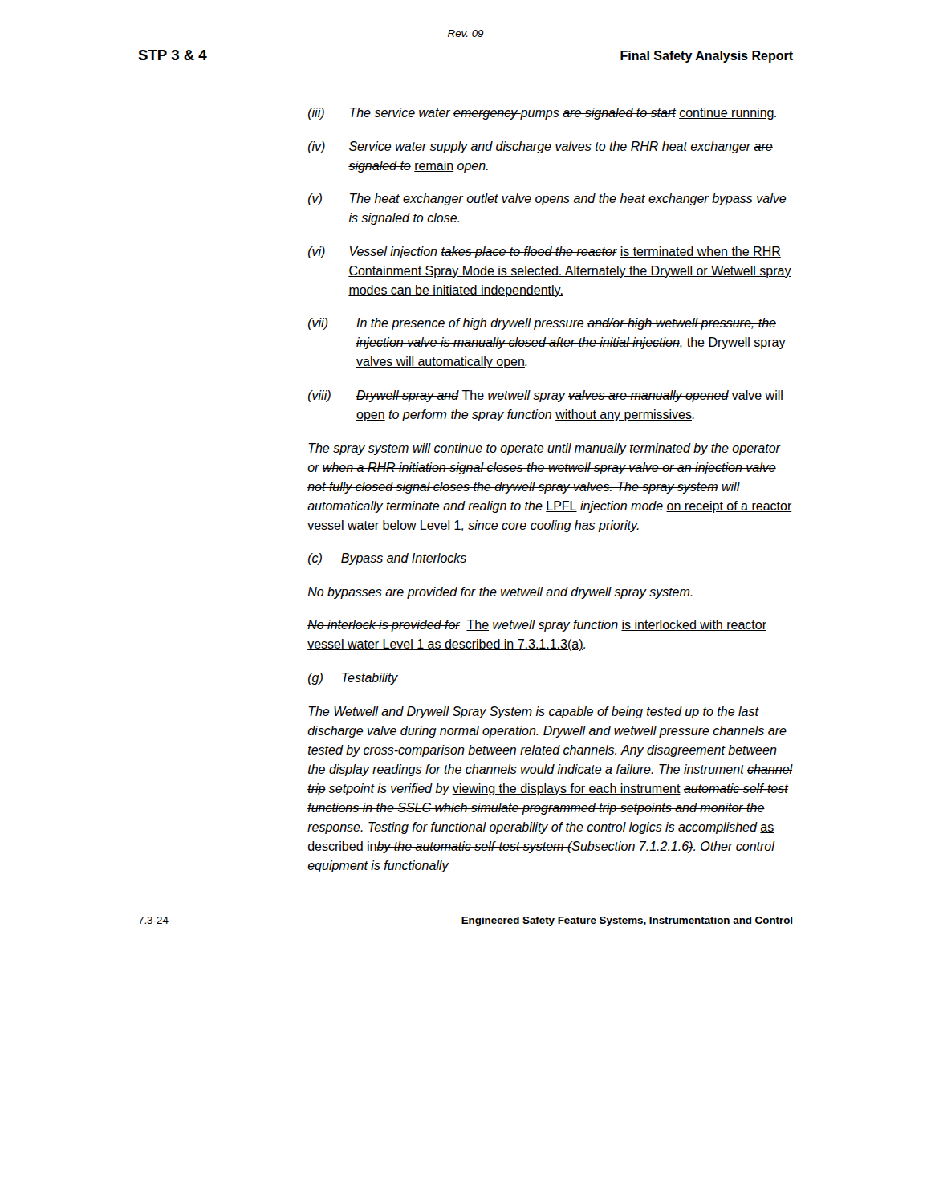Rev. 09
STP 3 & 4
Final Safety Analysis Report
(iii)
The service water emergency pumps are signaled to start continue running.
(iv)
Service water supply and discharge valves to the RHR heat exchanger are signaled to remain open.
(v)
The heat exchanger outlet valve opens and the heat exchanger bypass valve is signaled to close.
(vi)
Vessel injection takes place to flood the reactor is terminated when the RHR Containment Spray Mode is selected. Alternately the Drywell or Wetwell spray modes can be initiated independently.
(vii)
In the presence of high drywell pressure and/or high wetwell pressure, the injection valve is manually closed after the initial injection, the Drywell spray valves will automatically open.
(viii)
Drywell spray and The wetwell spray valves are manually opened valve will open to perform the spray function without any permissives.
The spray system will continue to operate until manually terminated by the operator or when a RHR initiation signal closes the wetwell spray valve or an injection valve not fully closed signal closes the drywell spray valves. The spray system will automatically terminate and realign to the LPFL injection mode on receipt of a reactor vessel water below Level 1, since core cooling has priority.
(c)
Bypass and Interlocks
No bypasses are provided for the wetwell and drywell spray system.
No interlock is provided for The wetwell spray function is interlocked with reactor vessel water Level 1 as described in 7.3.1.1.3(a).
(g)
Testability
The Wetwell and Drywell Spray System is capable of being tested up to the last discharge valve during normal operation. Drywell and wetwell pressure channels are tested by cross-comparison between related channels. Any disagreement between the display readings for the channels would indicate a failure. The instrument channel trip setpoint is verified by viewing the displays for each instrument automatic self-test functions in the SSLC which simulate programmed trip setpoints and monitor the response. Testing for functional operability of the control logics is accomplished as described in by the automatic self-test system (Subsection 7.1.2.1.6). Other control equipment is functionally
7.3-24
Engineered Safety Feature Systems, Instrumentation and Control